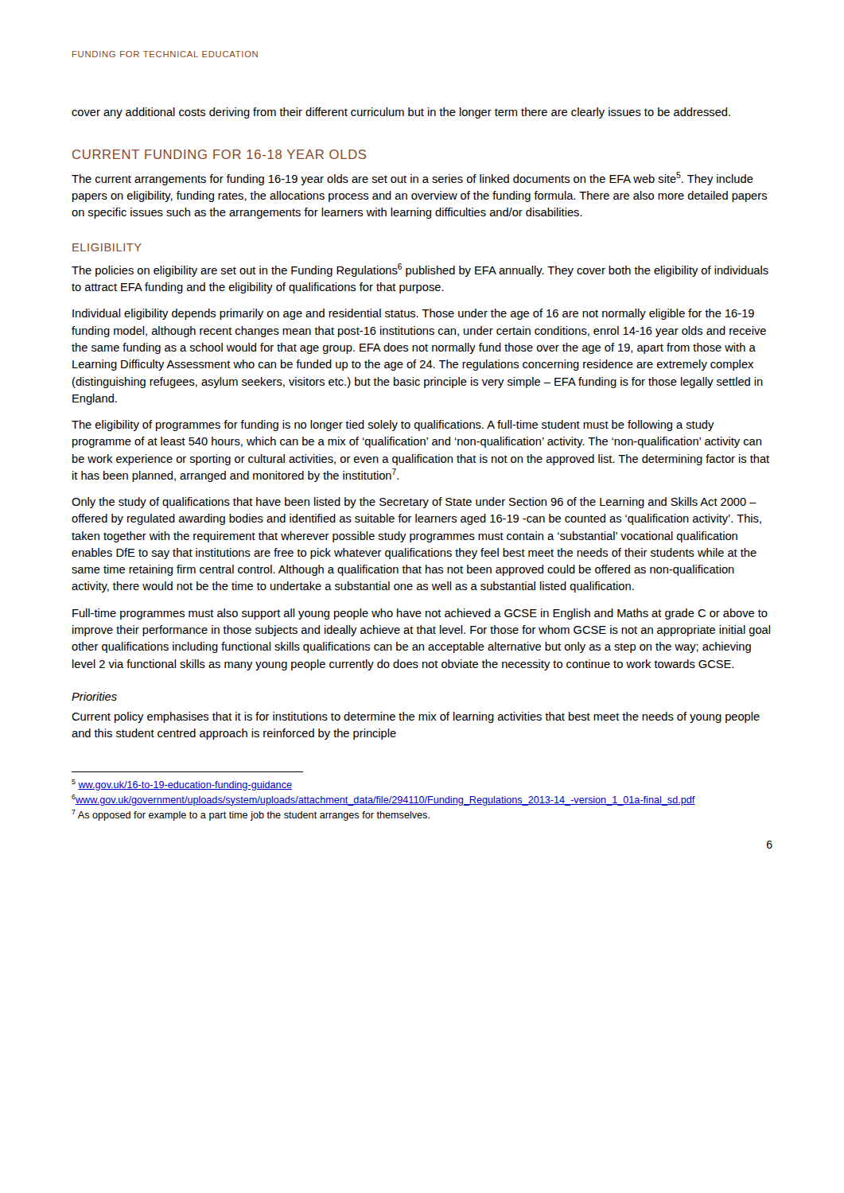Funding for Technical Education
cover any additional costs deriving from their different curriculum but in the longer term there are clearly issues to be addressed.
Current funding for 16-18 year olds
The current arrangements for funding 16-19 year olds are set out in a series of linked documents on the EFA web site5. They include papers on eligibility, funding rates, the allocations process and an overview of the funding formula. There are also more detailed papers on specific issues such as the arrangements for learners with learning difficulties and/or disabilities.
Eligibility
The policies on eligibility are set out in the Funding Regulations6 published by EFA annually. They cover both the eligibility of individuals to attract EFA funding and the eligibility of qualifications for that purpose.
Individual eligibility depends primarily on age and residential status. Those under the age of 16 are not normally eligible for the 16-19 funding model, although recent changes mean that post-16 institutions can, under certain conditions, enrol 14-16 year olds and receive the same funding as a school would for that age group. EFA does not normally fund those over the age of 19, apart from those with a Learning Difficulty Assessment who can be funded up to the age of 24. The regulations concerning residence are extremely complex (distinguishing refugees, asylum seekers, visitors etc.) but the basic principle is very simple – EFA funding is for those legally settled in England.
The eligibility of programmes for funding is no longer tied solely to qualifications. A full-time student must be following a study programme of at least 540 hours, which can be a mix of ‘qualification’ and ‘non-qualification’ activity. The ‘non-qualification’ activity can be work experience or sporting or cultural activities, or even a qualification that is not on the approved list. The determining factor is that it has been planned, arranged and monitored by the institution7.
Only the study of qualifications that have been listed by the Secretary of State under Section 96 of the Learning and Skills Act 2000 – offered by regulated awarding bodies and identified as suitable for learners aged 16-19 -can be counted as ‘qualification activity’. This, taken together with the requirement that wherever possible study programmes must contain a ‘substantial’ vocational qualification enables DfE to say that institutions are free to pick whatever qualifications they feel best meet the needs of their students while at the same time retaining firm central control. Although a qualification that has not been approved could be offered as non-qualification activity, there would not be the time to undertake a substantial one as well as a substantial listed qualification.
Full-time programmes must also support all young people who have not achieved a GCSE in English and Maths at grade C or above to improve their performance in those subjects and ideally achieve at that level. For those for whom GCSE is not an appropriate initial goal other qualifications including functional skills qualifications can be an acceptable alternative but only as a step on the way; achieving level 2 via functional skills as many young people currently do does not obviate the necessity to continue to work towards GCSE.
Priorities
Current policy emphasises that it is for institutions to determine the mix of learning activities that best meet the needs of young people and this student centred approach is reinforced by the principle
5 ww.gov.uk/16-to-19-education-funding-guidance
6www.gov.uk/government/uploads/system/uploads/attachment_data/file/294110/Funding_Regulations_2013-14_-version_1_01a-final_sd.pdf
7 As opposed for example to a part time job the student arranges for themselves.
6